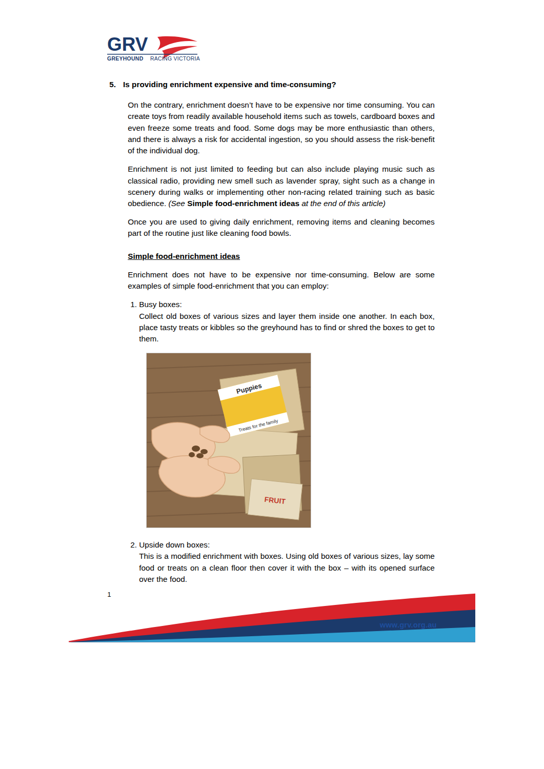GRV GREYHOUND RACING VICTORIA
5.
Is providing enrichment expensive and time-consuming?
On the contrary, enrichment doesn’t have to be expensive nor time consuming. You can create toys from readily available household items such as towels, cardboard boxes and even freeze some treats and food. Some dogs may be more enthusiastic than others, and there is always a risk for accidental ingestion, so you should assess the risk-benefit of the individual dog.
Enrichment is not just limited to feeding but can also include playing music such as classical radio, providing new smell such as lavender spray, sight such as a change in scenery during walks or implementing other non-racing related training such as basic obedience. (See Simple food-enrichment ideas at the end of this article)
Once you are used to giving daily enrichment, removing items and cleaning becomes part of the routine just like cleaning food bowls.
Simple food-enrichment ideas
Enrichment does not have to be expensive nor time-consuming. Below are some examples of simple food-enrichment that you can employ:
Busy boxes: Collect old boxes of various sizes and layer them inside one another. In each box, place tasty treats or kibbles so the greyhound has to find or shred the boxes to get to them.
Puppies Treats for the family FRUIT
Upside down boxes: This is a modified enrichment with boxes. Using old boxes of various sizes, lay some food or treats on a clean floor then cover it with the box – with its opened surface over the food.
1
www.grv.org.au